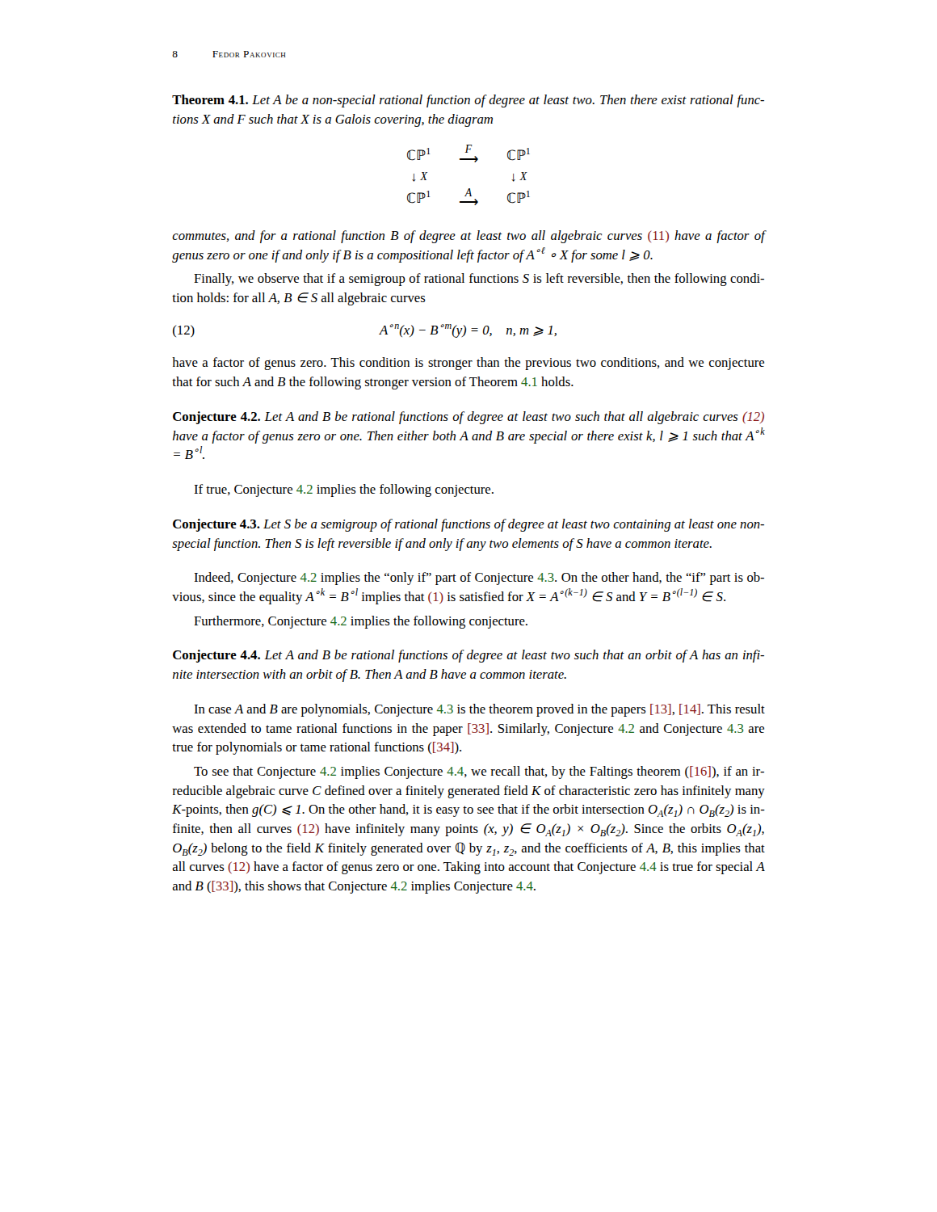8 Fedor Pakovich
Theorem 4.1. Let A be a non-special rational function of degree at least two. Then there exist rational functions X and F such that X is a Galois covering, the diagram
ℂℙ1
F⟶
ℂℙ1
↓X
↓X
ℂℙ1
A⟶
ℂℙ1
commutes, and for a rational function B of degree at least two all algebraic curves (11) have a factor of genus zero or one if and only if B is a compositional left factor of A∘ℓ ∘ X for some l ⩾ 0.
Finally, we observe that if a semigroup of rational functions S is left reversible, then the following condition holds: for all A, B ∈ S all algebraic curves
(12) A∘n(x) − B∘m(y) = 0, n, m ⩾ 1,
have a factor of genus zero. This condition is stronger than the previous two conditions, and we conjecture that for such A and B the following stronger version of Theorem 4.1 holds.
Conjecture 4.2. Let A and B be rational functions of degree at least two such that all algebraic curves (12) have a factor of genus zero or one. Then either both A and B are special or there exist k, l ⩾ 1 such that A∘k = B∘l.
If true, Conjecture 4.2 implies the following conjecture.
Conjecture 4.3. Let S be a semigroup of rational functions of degree at least two containing at least one non-special function. Then S is left reversible if and only if any two elements of S have a common iterate.
Indeed, Conjecture 4.2 implies the “only if” part of Conjecture 4.3. On the other hand, the “if” part is obvious, since the equality A∘k = B∘l implies that (1) is satisfied for X = A∘(k−1) ∈ S and Y = B∘(l−1) ∈ S.
Furthermore, Conjecture 4.2 implies the following conjecture.
Conjecture 4.4. Let A and B be rational functions of degree at least two such that an orbit of A has an infinite intersection with an orbit of B. Then A and B have a common iterate.
In case A and B are polynomials, Conjecture 4.3 is the theorem proved in the papers [13], [14]. This result was extended to tame rational functions in the paper [33]. Similarly, Conjecture 4.2 and Conjecture 4.3 are true for polynomials or tame rational functions ([34]).
To see that Conjecture 4.2 implies Conjecture 4.4, we recall that, by the Faltings theorem ([16]), if an irreducible algebraic curve C defined over a finitely generated field K of characteristic zero has infinitely many K-points, then g(C) ⩽ 1. On the other hand, it is easy to see that if the orbit intersection OA(z1) ∩ OB(z2) is infinite, then all curves (12) have infinitely many points (x, y) ∈ OA(z1) × OB(z2). Since the orbits OA(z1), OB(z2) belong to the field K finitely generated over ℚ by z1, z2, and the coefficients of A, B, this implies that all curves (12) have a factor of genus zero or one. Taking into account that Conjecture 4.4 is true for special A and B ([33]), this shows that Conjecture 4.2 implies Conjecture 4.4.